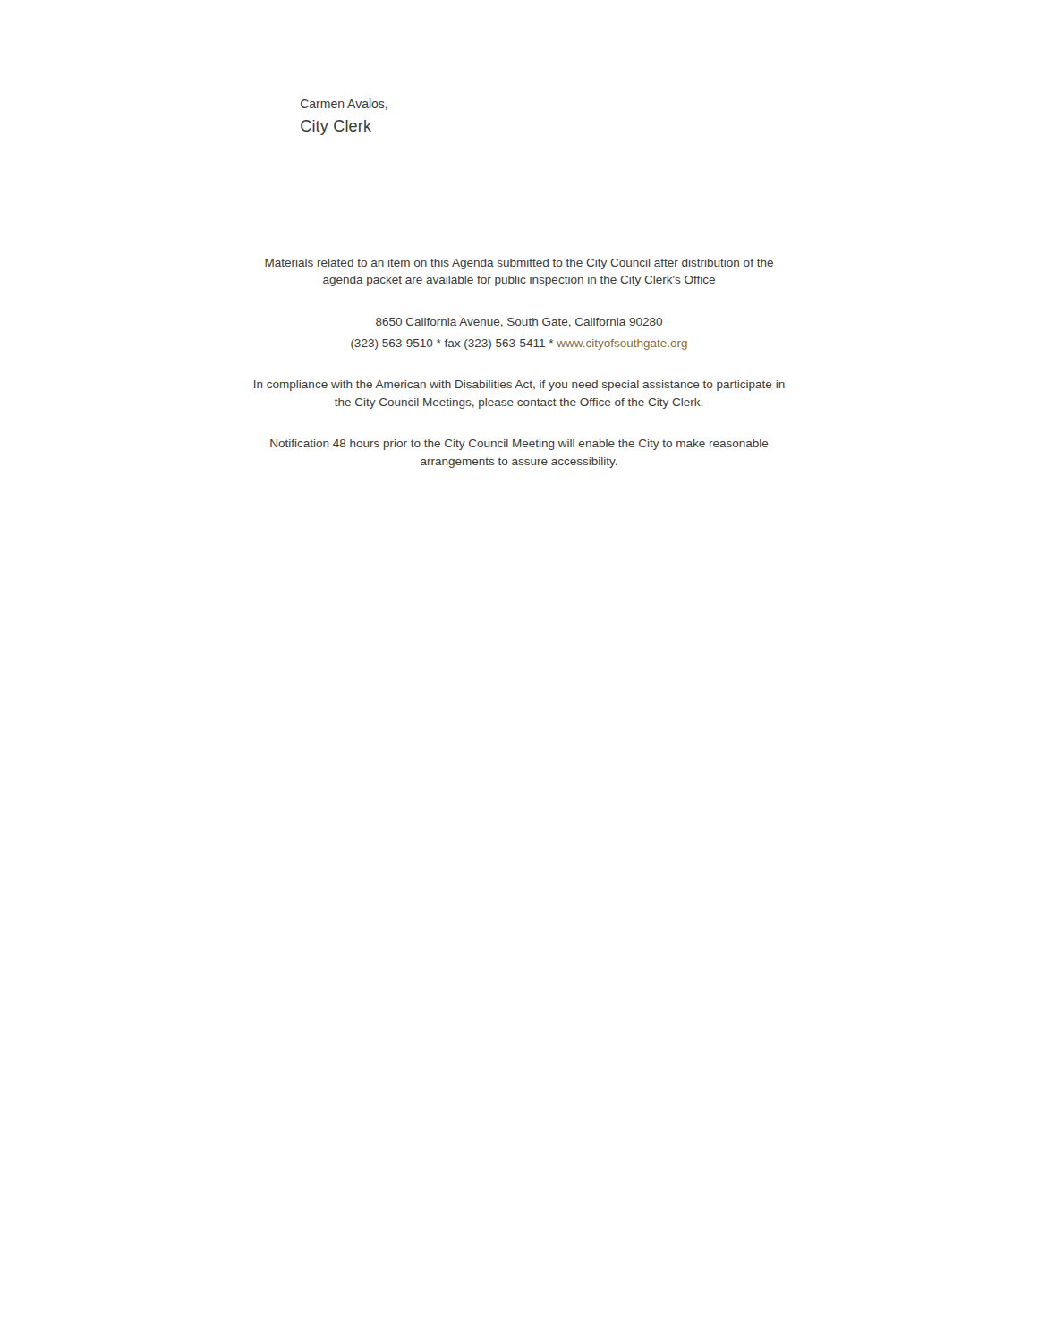Carmen Avalos,
City Clerk
Materials related to an item on this Agenda submitted to the City Council after distribution of the agenda packet are available for public inspection in the City Clerk's Office
8650 California Avenue, South Gate, California 90280
(323) 563‑9510 * fax (323) 563‑5411 * www.cityofsouthgate.org
In compliance with the American with Disabilities Act, if you need special assistance to participate in the City Council Meetings, please contact the Office of the City Clerk.
Notification 48 hours prior to the City Council Meeting will enable the City to make reasonable arrangements to assure accessibility.